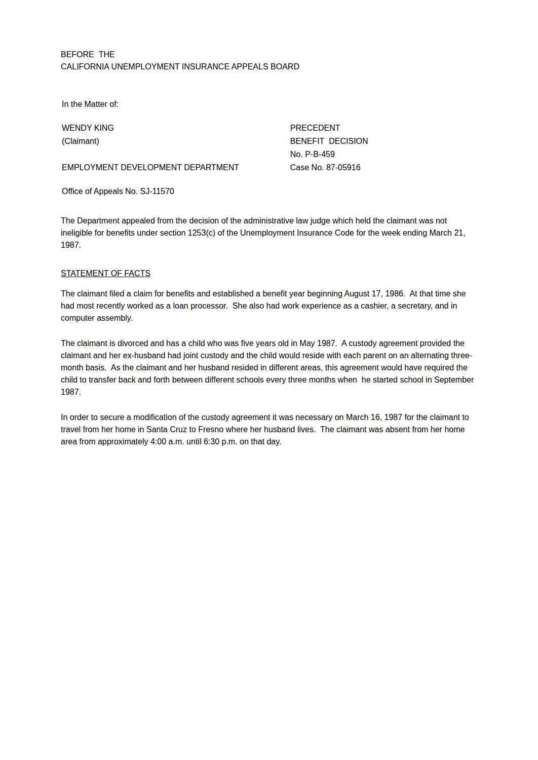BEFORE THE
CALIFORNIA UNEMPLOYMENT INSURANCE APPEALS BOARD
| In the Matter of: | |
| WENDY KING | PRECEDENT |
| (Claimant) | BENEFIT DECISION |
| | No. P-B-459 |
| EMPLOYMENT DEVELOPMENT DEPARTMENT | Case No. 87-05916 |
| Office of Appeals No. SJ-11570 | |
The Department appealed from the decision of the administrative law judge which held the claimant was not ineligible for benefits under section 1253(c) of the Unemployment Insurance Code for the week ending March 21, 1987.
STATEMENT OF FACTS
The claimant filed a claim for benefits and established a benefit year beginning August 17, 1986. At that time she had most recently worked as a loan processor. She also had work experience as a cashier, a secretary, and in computer assembly.
The claimant is divorced and has a child who was five years old in May 1987. A custody agreement provided the claimant and her ex-husband had joint custody and the child would reside with each parent on an alternating three-month basis. As the claimant and her husband resided in different areas, this agreement would have required the child to transfer back and forth between different schools every three months when he started school in September 1987.
In order to secure a modification of the custody agreement it was necessary on March 16, 1987 for the claimant to travel from her home in Santa Cruz to Fresno where her husband lives. The claimant was absent from her home area from approximately 4:00 a.m. until 6:30 p.m. on that day.